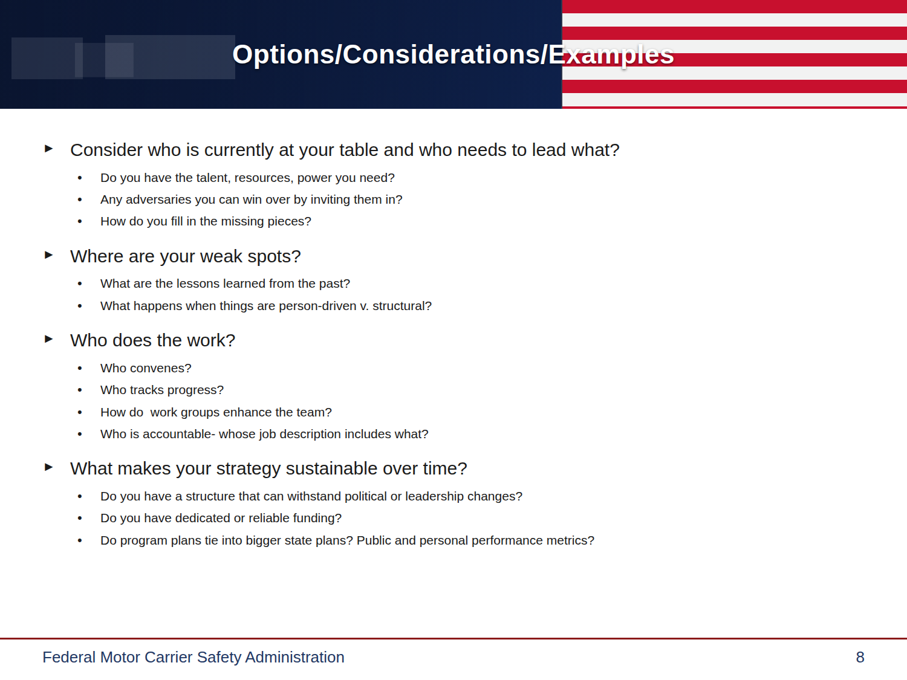Options/Considerations/Examples
Consider who is currently at your table and who needs to lead what?
Do you have the talent, resources, power you need?
Any adversaries you can win over by inviting them in?
How do you fill in the missing pieces?
Where are your weak spots?
What are the lessons learned from the past?
What happens when things are person-driven v. structural?
Who does the work?
Who convenes?
Who tracks progress?
How do work groups enhance the team?
Who is accountable- whose job description includes what?
What makes your strategy sustainable over time?
Do you have a structure that can withstand political or leadership changes?
Do you have dedicated or reliable funding?
Do program plans tie into bigger state plans? Public and personal performance metrics?
Federal Motor Carrier Safety Administration
8